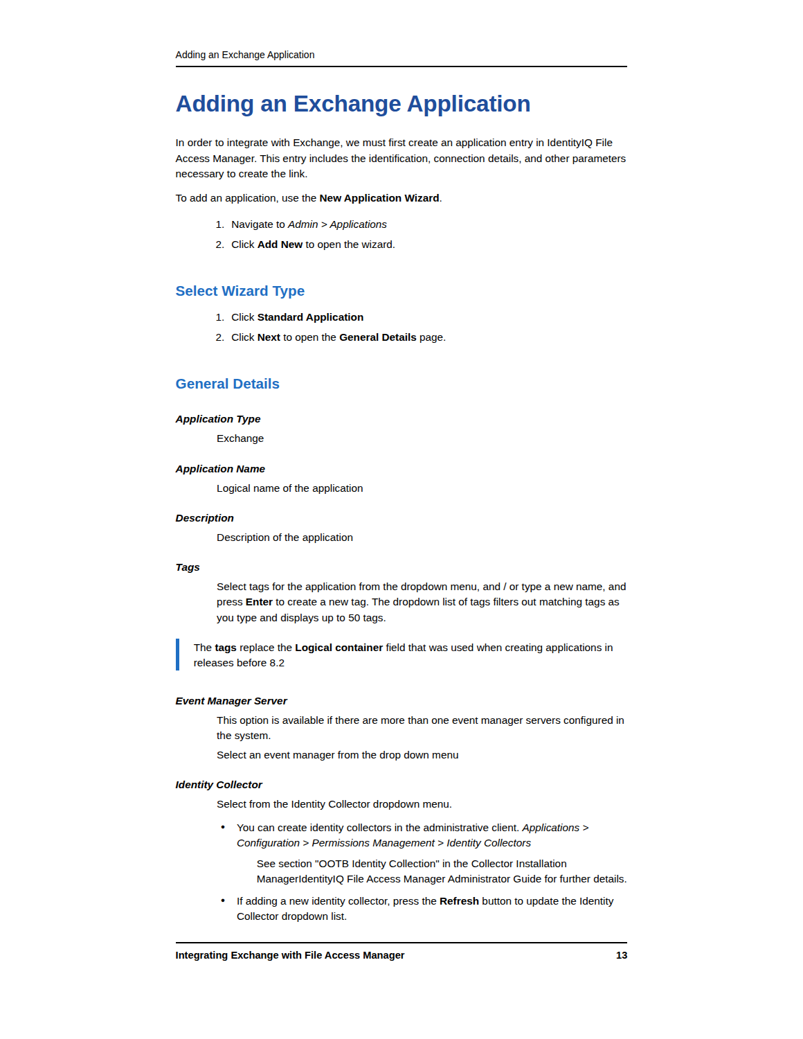Adding an Exchange Application
Adding an Exchange Application
In order to integrate with Exchange, we must first create an application entry in IdentityIQ File Access Manager. This entry includes the identification, connection details, and other parameters necessary to create the link.
To add an application, use the New Application Wizard.
Navigate to Admin > Applications
Click Add New to open the wizard.
Select Wizard Type
Click Standard Application
Click Next to open the General Details page.
General Details
Application Type
Exchange
Application Name
Logical name of the application
Description
Description of the application
Tags
Select tags for the application from the dropdown menu, and / or type a new name, and press Enter to create a new tag. The dropdown list of tags filters out matching tags as you type and displays up to 50 tags.
The tags replace the Logical container field that was used when creating applications in releases before 8.2
Event Manager Server
This option is available if there are more than one event manager servers configured in the system.
Select an event manager from the drop down menu
Identity Collector
Select from the Identity Collector dropdown menu.
You can create identity collectors in the administrative client. Applications > Configuration > Permissions Management > Identity Collectors
See section "OOTB Identity Collection" in the Collector Installation ManagerIdentityIQ File Access Manager Administrator Guide for further details.
If adding a new identity collector, press the Refresh button to update the Identity Collector dropdown list.
Integrating Exchange with File Access Manager
13